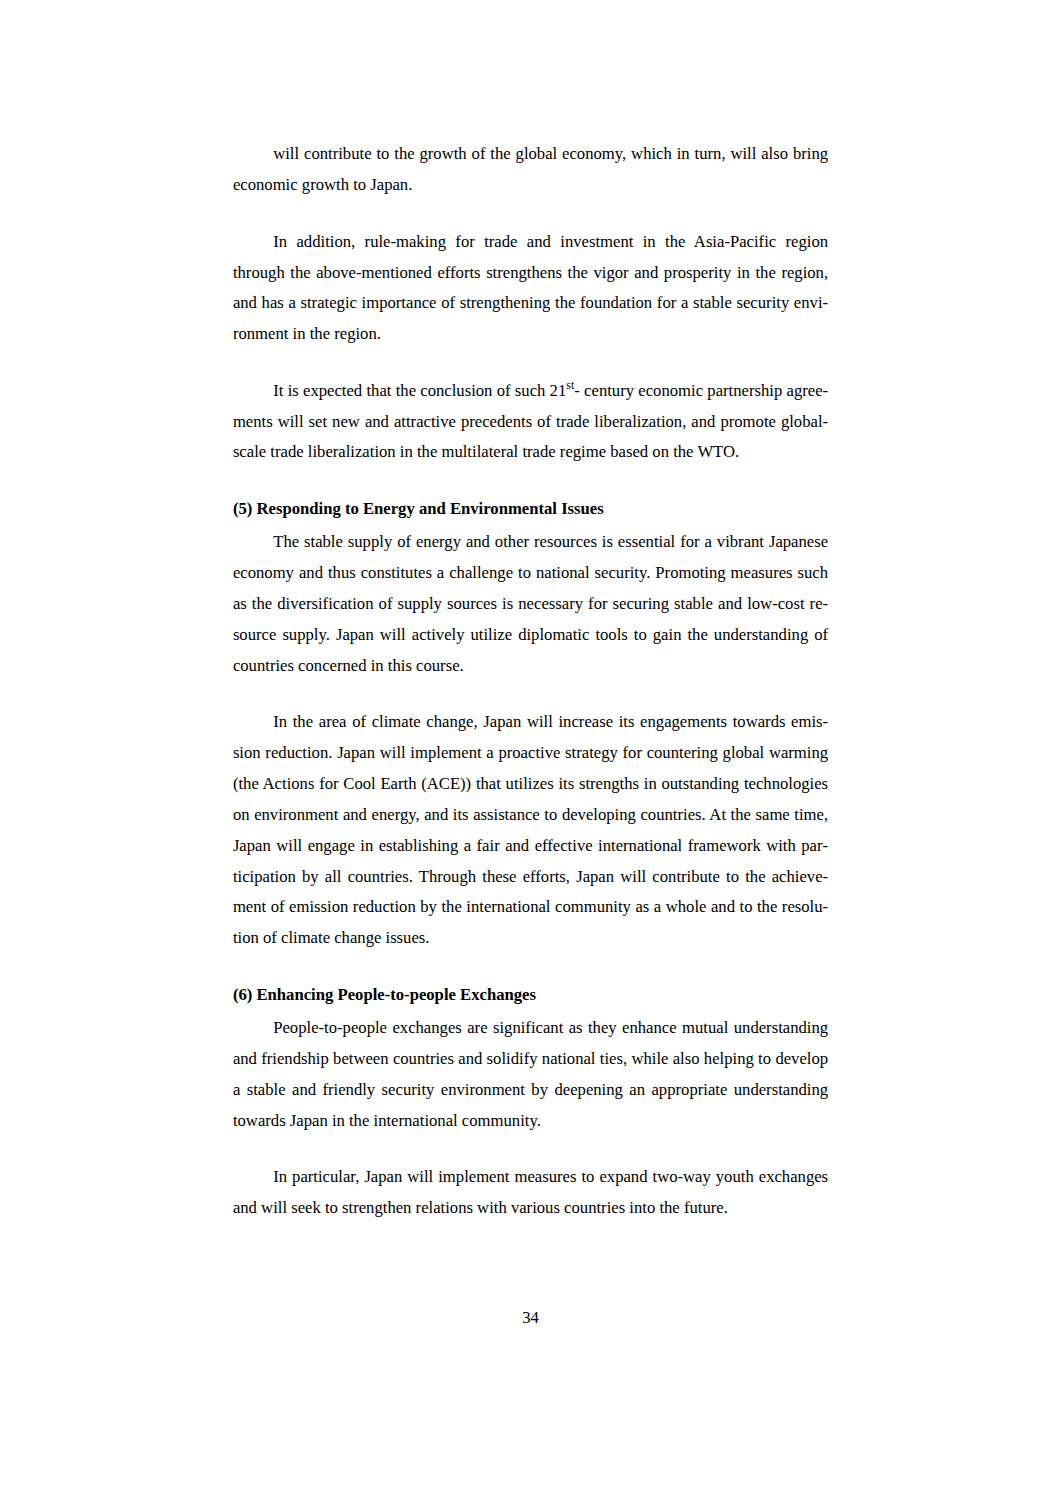will contribute to the growth of the global economy, which in turn, will also bring economic growth to Japan.
In addition, rule-making for trade and investment in the Asia-Pacific region through the above-mentioned efforts strengthens the vigor and prosperity in the region, and has a strategic importance of strengthening the foundation for a stable security environment in the region.
It is expected that the conclusion of such 21st- century economic partnership agreements will set new and attractive precedents of trade liberalization, and promote global-scale trade liberalization in the multilateral trade regime based on the WTO.
(5) Responding to Energy and Environmental Issues
The stable supply of energy and other resources is essential for a vibrant Japanese economy and thus constitutes a challenge to national security. Promoting measures such as the diversification of supply sources is necessary for securing stable and low-cost resource supply. Japan will actively utilize diplomatic tools to gain the understanding of countries concerned in this course.
In the area of climate change, Japan will increase its engagements towards emission reduction. Japan will implement a proactive strategy for countering global warming (the Actions for Cool Earth (ACE)) that utilizes its strengths in outstanding technologies on environment and energy, and its assistance to developing countries. At the same time, Japan will engage in establishing a fair and effective international framework with participation by all countries. Through these efforts, Japan will contribute to the achievement of emission reduction by the international community as a whole and to the resolution of climate change issues.
(6) Enhancing People-to-people Exchanges
People-to-people exchanges are significant as they enhance mutual understanding and friendship between countries and solidify national ties, while also helping to develop a stable and friendly security environment by deepening an appropriate understanding towards Japan in the international community.
In particular, Japan will implement measures to expand two-way youth exchanges and will seek to strengthen relations with various countries into the future.
34